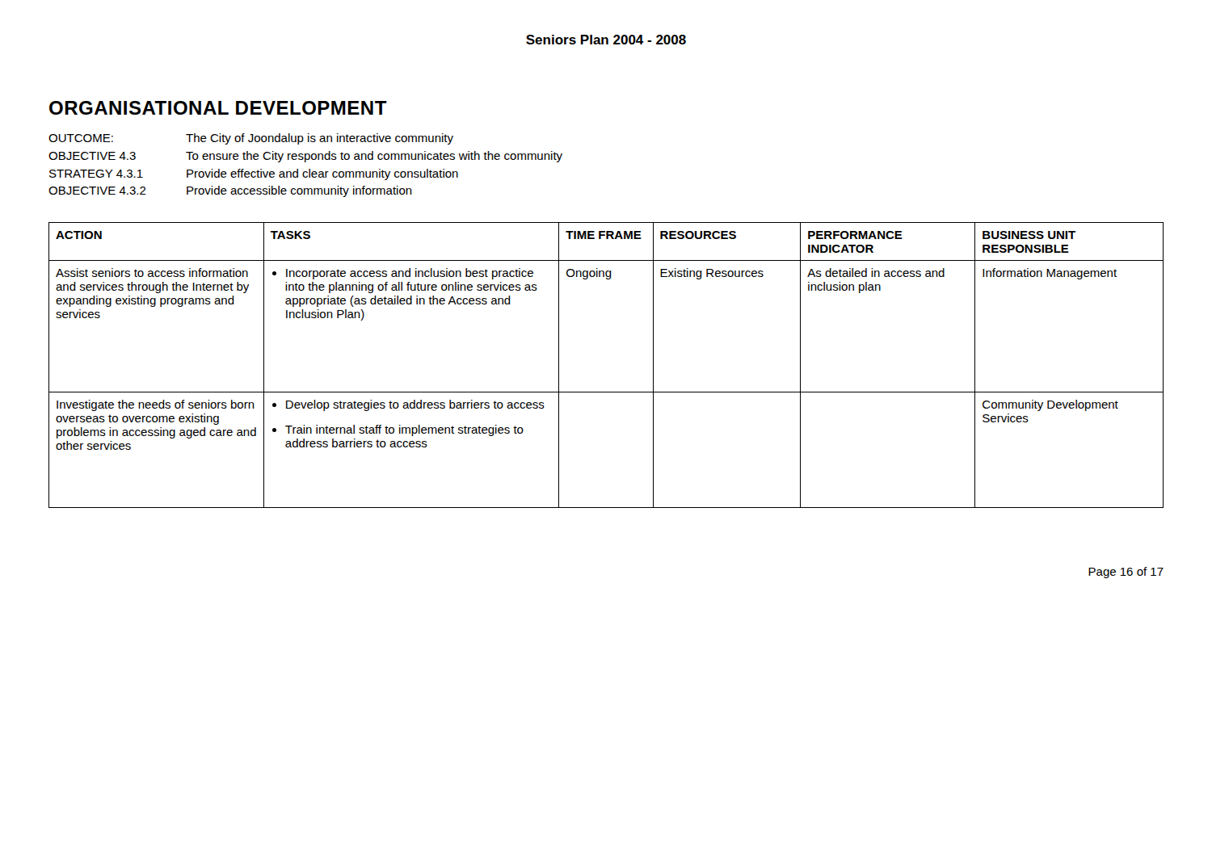Seniors Plan 2004 - 2008
ORGANISATIONAL DEVELOPMENT
OUTCOME: The City of Joondalup is an interactive community
OBJECTIVE 4.3 To ensure the City responds to and communicates with the community
STRATEGY 4.3.1 Provide effective and clear community consultation
OBJECTIVE 4.3.2 Provide accessible community information
| ACTION | TASKS | TIME FRAME | RESOURCES | PERFORMANCE INDICATOR | BUSINESS UNIT RESPONSIBLE |
| --- | --- | --- | --- | --- | --- |
| Assist seniors to access information and services through the Internet by expanding existing programs and services | Incorporate access and inclusion best practice into the planning of all future online services as appropriate (as detailed in the Access and Inclusion Plan) | Ongoing | Existing Resources | As detailed in access and inclusion plan | Information Management |
| Investigate the needs of seniors born overseas to overcome existing problems in accessing aged care and other services | Develop strategies to address barriers to access Train internal staff to implement strategies to address barriers to access | | | | Community Development Services |
Page 16 of 17